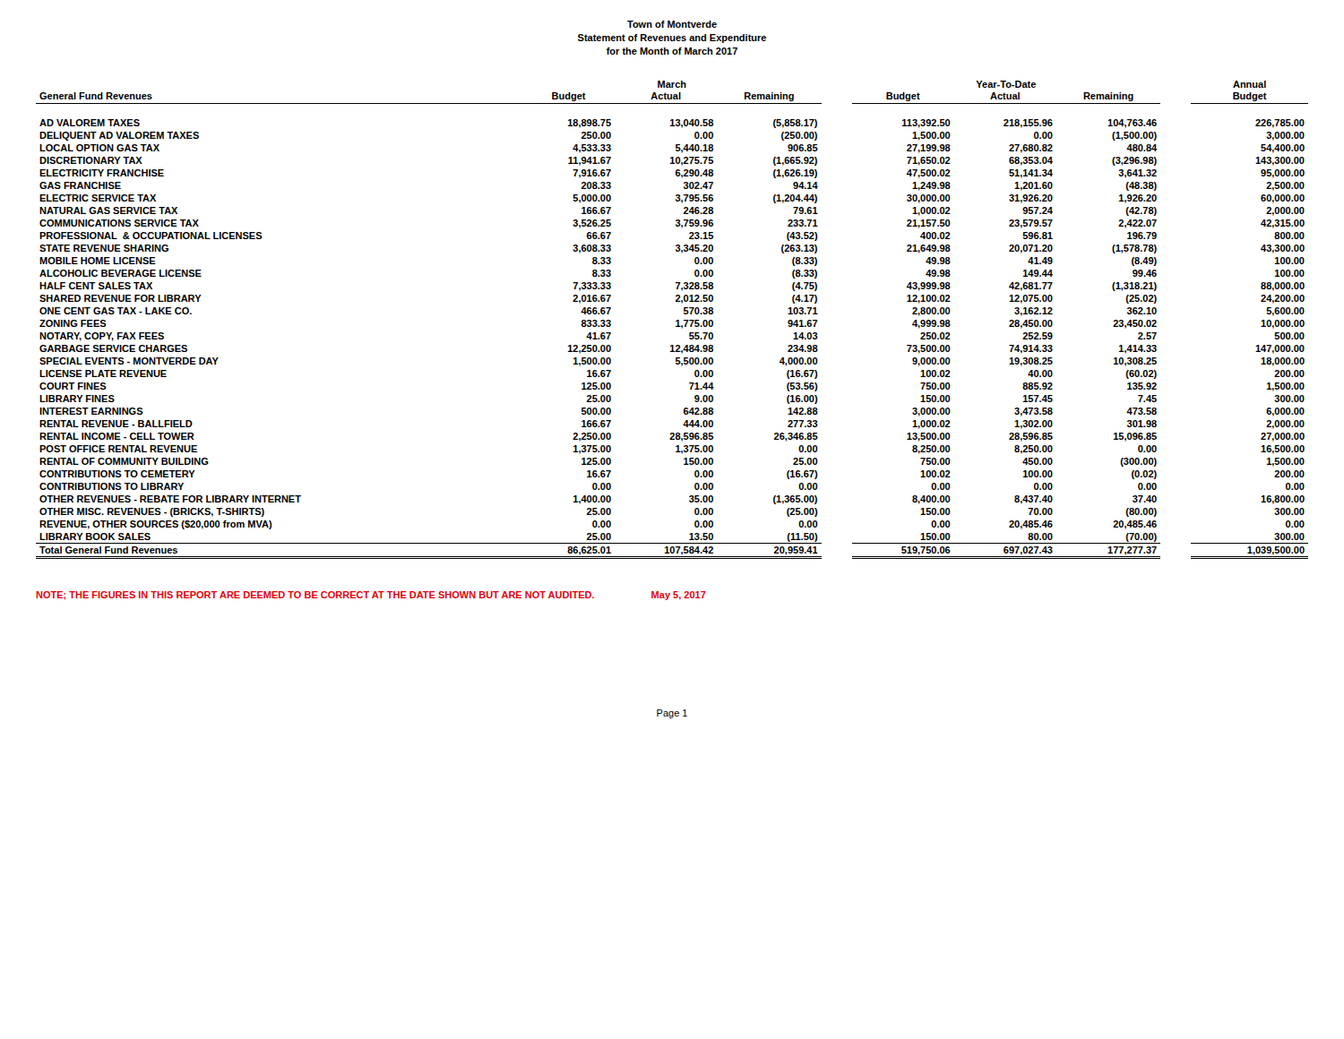Town of Montverde
Statement of Revenues and Expenditure
for the Month of March 2017
| | March | | Year-To-Date | | Annual |
| --- | --- | --- | --- | --- | --- |
| General Fund Revenues | Budget | Actual | Remaining | | Budget | Actual | Remaining | | Budget |
| AD VALOREM TAXES | 18,898.75 | 13,040.58 | (5,858.17) | | 113,392.50 | 218,155.96 | 104,763.46 | | 226,785.00 |
| DELIQUENT AD VALOREM TAXES | 250.00 | 0.00 | (250.00) | | 1,500.00 | 0.00 | (1,500.00) | | 3,000.00 |
| LOCAL OPTION GAS TAX | 4,533.33 | 5,440.18 | 906.85 | | 27,199.98 | 27,680.82 | 480.84 | | 54,400.00 |
| DISCRETIONARY TAX | 11,941.67 | 10,275.75 | (1,665.92) | | 71,650.02 | 68,353.04 | (3,296.98) | | 143,300.00 |
| ELECTRICITY FRANCHISE | 7,916.67 | 6,290.48 | (1,626.19) | | 47,500.02 | 51,141.34 | 3,641.32 | | 95,000.00 |
| GAS FRANCHISE | 208.33 | 302.47 | 94.14 | | 1,249.98 | 1,201.60 | (48.38) | | 2,500.00 |
| ELECTRIC SERVICE TAX | 5,000.00 | 3,795.56 | (1,204.44) | | 30,000.00 | 31,926.20 | 1,926.20 | | 60,000.00 |
| NATURAL GAS SERVICE TAX | 166.67 | 246.28 | 79.61 | | 1,000.02 | 957.24 | (42.78) | | 2,000.00 |
| COMMUNICATIONS SERVICE TAX | 3,526.25 | 3,759.96 | 233.71 | | 21,157.50 | 23,579.57 | 2,422.07 | | 42,315.00 |
| PROFESSIONAL & OCCUPATIONAL LICENSES | 66.67 | 23.15 | (43.52) | | 400.02 | 596.81 | 196.79 | | 800.00 |
| STATE REVENUE SHARING | 3,608.33 | 3,345.20 | (263.13) | | 21,649.98 | 20,071.20 | (1,578.78) | | 43,300.00 |
| MOBILE HOME LICENSE | 8.33 | 0.00 | (8.33) | | 49.98 | 41.49 | (8.49) | | 100.00 |
| ALCOHOLIC BEVERAGE LICENSE | 8.33 | 0.00 | (8.33) | | 49.98 | 149.44 | 99.46 | | 100.00 |
| HALF CENT SALES TAX | 7,333.33 | 7,328.58 | (4.75) | | 43,999.98 | 42,681.77 | (1,318.21) | | 88,000.00 |
| SHARED REVENUE FOR LIBRARY | 2,016.67 | 2,012.50 | (4.17) | | 12,100.02 | 12,075.00 | (25.02) | | 24,200.00 |
| ONE CENT GAS TAX - LAKE CO. | 466.67 | 570.38 | 103.71 | | 2,800.00 | 3,162.12 | 362.10 | | 5,600.00 |
| ZONING FEES | 833.33 | 1,775.00 | 941.67 | | 4,999.98 | 28,450.00 | 23,450.02 | | 10,000.00 |
| NOTARY, COPY, FAX FEES | 41.67 | 55.70 | 14.03 | | 250.02 | 252.59 | 2.57 | | 500.00 |
| GARBAGE SERVICE CHARGES | 12,250.00 | 12,484.98 | 234.98 | | 73,500.00 | 74,914.33 | 1,414.33 | | 147,000.00 |
| SPECIAL EVENTS - MONTVERDE DAY | 1,500.00 | 5,500.00 | 4,000.00 | | 9,000.00 | 19,308.25 | 10,308.25 | | 18,000.00 |
| LICENSE PLATE REVENUE | 16.67 | 0.00 | (16.67) | | 100.02 | 40.00 | (60.02) | | 200.00 |
| COURT FINES | 125.00 | 71.44 | (53.56) | | 750.00 | 885.92 | 135.92 | | 1,500.00 |
| LIBRARY FINES | 25.00 | 9.00 | (16.00) | | 150.00 | 157.45 | 7.45 | | 300.00 |
| INTEREST EARNINGS | 500.00 | 642.88 | 142.88 | | 3,000.00 | 3,473.58 | 473.58 | | 6,000.00 |
| RENTAL REVENUE - BALLFIELD | 166.67 | 444.00 | 277.33 | | 1,000.02 | 1,302.00 | 301.98 | | 2,000.00 |
| RENTAL INCOME - CELL TOWER | 2,250.00 | 28,596.85 | 26,346.85 | | 13,500.00 | 28,596.85 | 15,096.85 | | 27,000.00 |
| POST OFFICE RENTAL REVENUE | 1,375.00 | 1,375.00 | 0.00 | | 8,250.00 | 8,250.00 | 0.00 | | 16,500.00 |
| RENTAL OF COMMUNITY BUILDING | 125.00 | 150.00 | 25.00 | | 750.00 | 450.00 | (300.00) | | 1,500.00 |
| CONTRIBUTIONS TO CEMETERY | 16.67 | 0.00 | (16.67) | | 100.02 | 100.00 | (0.02) | | 200.00 |
| CONTRIBUTIONS TO LIBRARY | 0.00 | 0.00 | 0.00 | | 0.00 | 0.00 | 0.00 | | 0.00 |
| OTHER REVENUES - REBATE FOR LIBRARY INTERNET | 1,400.00 | 35.00 | (1,365.00) | | 8,400.00 | 8,437.40 | 37.40 | | 16,800.00 |
| OTHER MISC. REVENUES - (BRICKS, T-SHIRTS) | 25.00 | 0.00 | (25.00) | | 150.00 | 70.00 | (80.00) | | 300.00 |
| REVENUE, OTHER SOURCES ($20,000 from MVA) | 0.00 | 0.00 | 0.00 | | 0.00 | 20,485.46 | 20,485.46 | | 0.00 |
| LIBRARY BOOK SALES | 25.00 | 13.50 | (11.50) | | 150.00 | 80.00 | (70.00) | | 300.00 |
| Total General Fund Revenues | 86,625.01 | 107,584.42 | 20,959.41 | | 519,750.06 | 697,027.43 | 177,277.37 | | 1,039,500.00 |
NOTE; THE FIGURES IN THIS REPORT ARE DEEMED TO BE CORRECT AT THE DATE SHOWN BUT ARE NOT AUDITED. May 5, 2017
Page 1